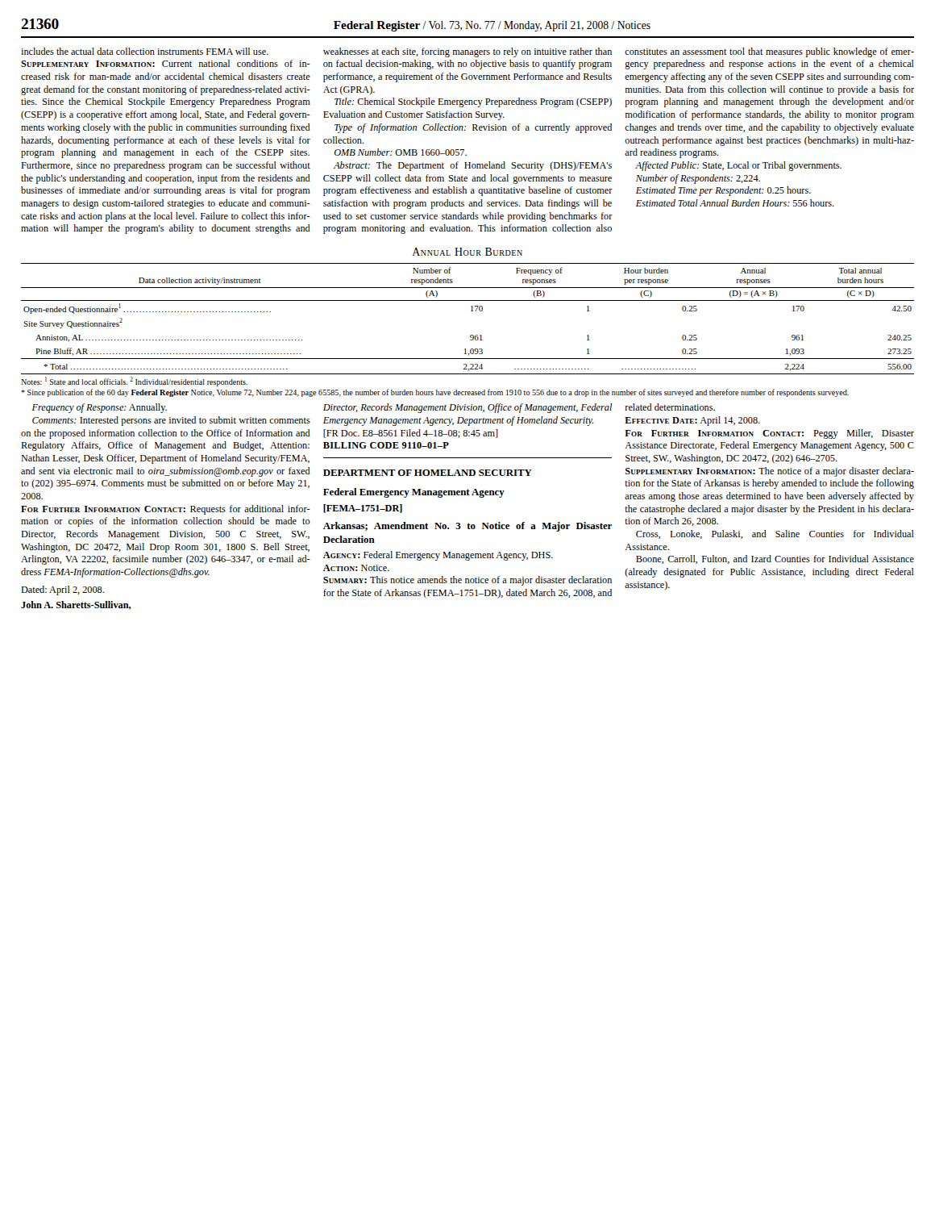21360
Federal Register / Vol. 73, No. 77 / Monday, April 21, 2008 / Notices
includes the actual data collection instruments FEMA will use.
Supplementary Information: Current national conditions of increased risk for man-made and/or accidental chemical disasters create great demand for the constant monitoring of preparedness-related activities. Since the Chemical Stockpile Emergency Preparedness Program (CSEPP) is a cooperative effort among local, State, and Federal governments working closely with the public in communities surrounding fixed hazards, documenting performance at each of these levels is vital for program planning and management in each of the CSEPP sites. Furthermore, since no preparedness program can be successful without the public's understanding and cooperation, input from the residents and businesses of immediate and/or surrounding areas is vital for program managers to design custom-tailored strategies to educate and communicate risks and action plans at the local level. Failure to collect this information will hamper the program's ability to document strengths and weaknesses at each site, forcing managers to rely on intuitive rather than on factual decision-making, with no objective basis to quantify program performance, a requirement of the Government Performance and Results Act (GPRA).
Title: Chemical Stockpile Emergency Preparedness Program (CSEPP) Evaluation and Customer Satisfaction Survey.
Type of Information Collection: Revision of a currently approved collection.
OMB Number: OMB 1660–0057.
Abstract: The Department of Homeland Security (DHS)/FEMA's CSEPP will collect data from State and local governments to measure program effectiveness and establish a quantitative baseline of customer satisfaction with program products and services. Data findings will be used to set customer service standards while providing benchmarks for program monitoring and evaluation. This information collection also constitutes an assessment tool that measures public knowledge of emergency preparedness and response actions in the event of a chemical emergency affecting any of the seven CSEPP sites and surrounding communities. Data from this collection will continue to provide a basis for program planning and management through the development and/or modification of performance standards, the ability to monitor program changes and trends over time, and the capability to objectively evaluate outreach performance against best practices (benchmarks) in multi-hazard readiness programs.
Affected Public: State, Local or Tribal governments.
Number of Respondents: 2,224.
Estimated Time per Respondent: 0.25 hours.
Estimated Total Annual Burden Hours: 556 hours.
Annual Hour Burden
| Data collection activity/instrument | Number of respondents | Frequency of responses | Hour burden per response | Annual responses | Total annual burden hours |
| --- | --- | --- | --- | --- | --- |
| | (A) | (B) | (C) | (D) = (A × B) | (C × D) |
| Open-ended Questionnaire 1 ............................................... | 170 | 1 | 0.25 | 170 | 42.50 |
| Site Survey Questionnaires 2 | | | | | |
| Anniston, AL ..................................................................... | 961 | 1 | 0.25 | 961 | 240.25 |
| Pine Bluff, AR ................................................................... | 1,093 | 1 | 0.25 | 1,093 | 273.25 |
| * Total ..................................................................... | 2,224 | ........................ | ........................ | 2,224 | 556.00 |
Notes: 1 State and local officials. 2 Individual/residential respondents.
* Since publication of the 60 day Federal Register Notice, Volume 72, Number 224, page 65585, the number of burden hours have decreased from 1910 to 556 due to a drop in the number of sites surveyed and therefore number of respondents surveyed.
Frequency of Response: Annually.
Comments: Interested persons are invited to submit written comments on the proposed information collection to the Office of Information and Regulatory Affairs, Office of Management and Budget, Attention: Nathan Lesser, Desk Officer, Department of Homeland Security/FEMA, and sent via electronic mail to oira_submission@omb.eop.gov or faxed to (202) 395–6974. Comments must be submitted on or before May 21, 2008.
For Further Information Contact: Requests for additional information or copies of the information collection should be made to Director, Records Management Division, 500 C Street, SW., Washington, DC 20472, Mail Drop Room 301, 1800 S. Bell Street, Arlington, VA 22202, facsimile number (202) 646–3347, or e-mail address FEMA-Information-Collections@dhs.gov.
Dated: April 2, 2008.
John A. Sharetts-Sullivan,
Director, Records Management Division, Office of Management, Federal Emergency Management Agency, Department of Homeland Security.
[FR Doc. E8–8561 Filed 4–18–08; 8:45 am]
BILLING CODE 9110–01–P
DEPARTMENT OF HOMELAND SECURITY
Federal Emergency Management Agency
[FEMA–1751–DR]
Arkansas; Amendment No. 3 to Notice of a Major Disaster Declaration
Agency: Federal Emergency Management Agency, DHS.
Action: Notice.
Summary: This notice amends the notice of a major disaster declaration for the State of Arkansas (FEMA–1751–DR), dated March 26, 2008, and related determinations.
Effective Date: April 14, 2008.
For Further Information Contact: Peggy Miller, Disaster Assistance Directorate, Federal Emergency Management Agency, 500 C Street, SW., Washington, DC 20472, (202) 646–2705.
Supplementary Information: The notice of a major disaster declaration for the State of Arkansas is hereby amended to include the following areas among those areas determined to have been adversely affected by the catastrophe declared a major disaster by the President in his declaration of March 26, 2008.
Cross, Lonoke, Pulaski, and Saline Counties for Individual Assistance.
Boone, Carroll, Fulton, and Izard Counties for Individual Assistance (already designated for Public Assistance, including direct Federal assistance).